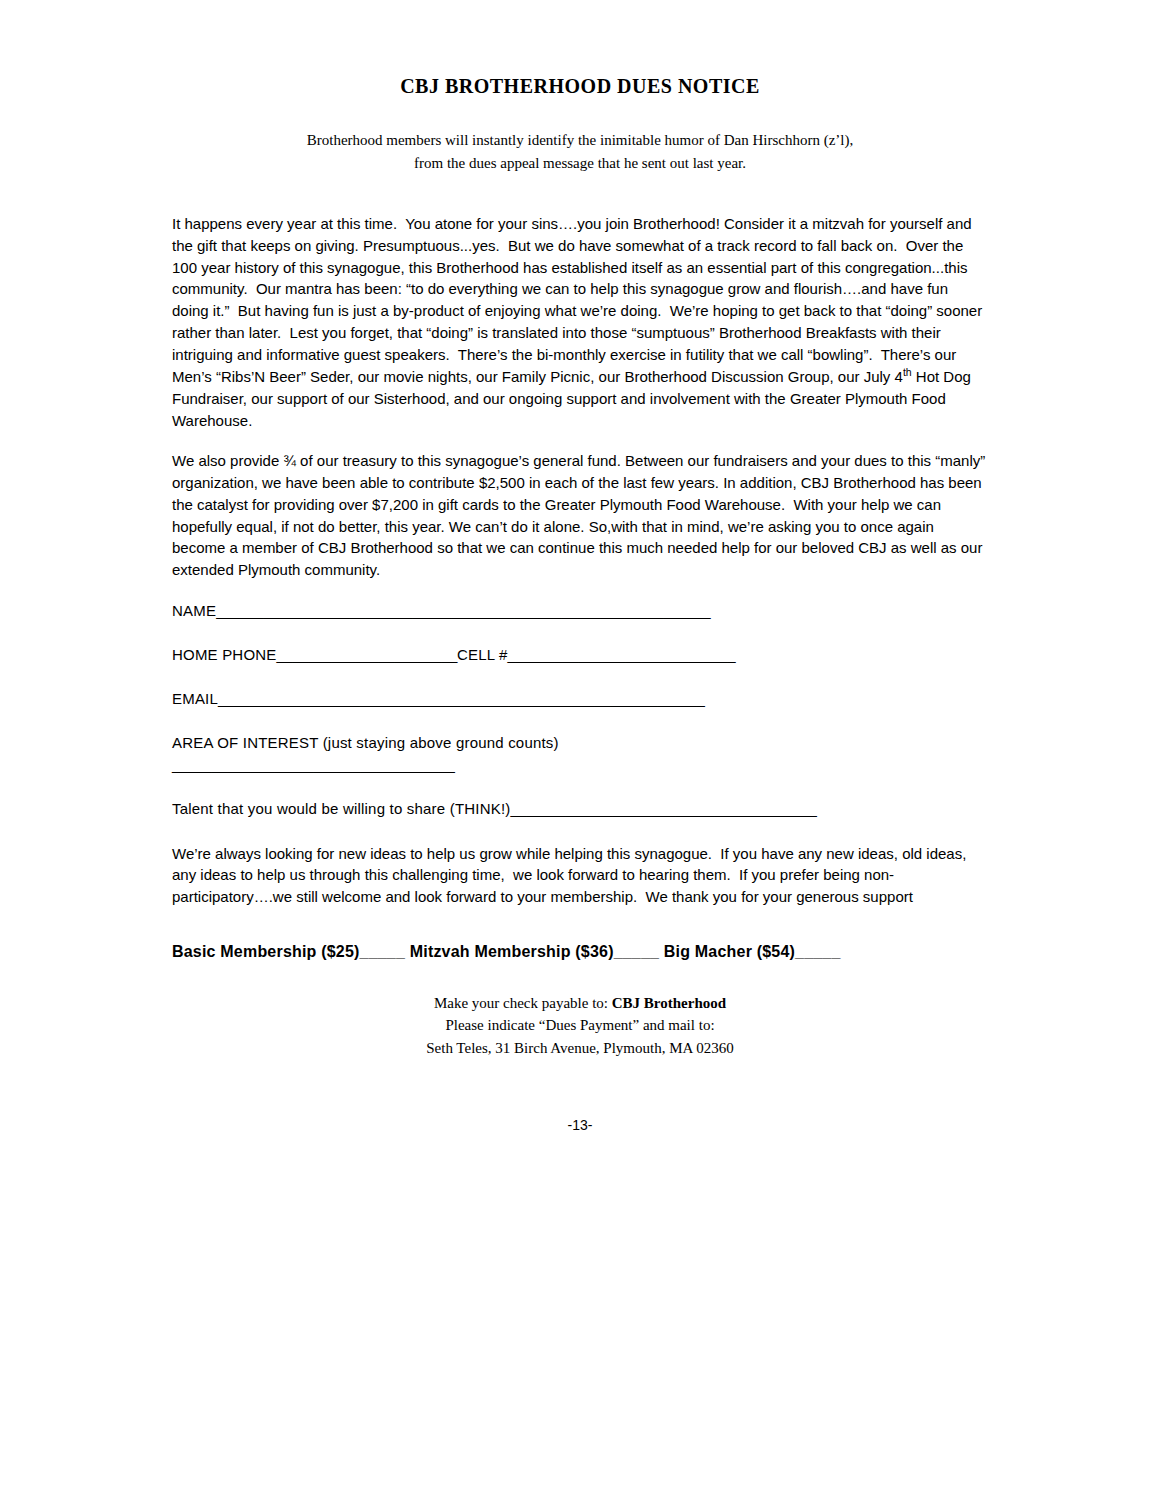CBJ BROTHERHOOD DUES NOTICE
Brotherhood members will instantly identify the inimitable humor of Dan Hirschhorn (z’l),
from the dues appeal message that he sent out last year.
It happens every year at this time. You atone for your sins….you join Brotherhood! Consider it a mitzvah for yourself and the gift that keeps on giving. Presumptuous...yes. But we do have somewhat of a track record to fall back on. Over the 100 year history of this synagogue, this Brotherhood has established itself as an essential part of this congregation...this community. Our mantra has been: “to do everything we can to help this synagogue grow and flourish….and have fun doing it.” But having fun is just a by-product of enjoying what we’re doing. We’re hoping to get back to that “doing” sooner rather than later. Lest you forget, that “doing” is translated into those “sumptuous” Brotherhood Breakfasts with their intriguing and informative guest speakers. There’s the bi-monthly exercise in futility that we call “bowling”. There’s our Men’s “Ribs’N Beer” Seder, our movie nights, our Family Picnic, our Brotherhood Discussion Group, our July 4th Hot Dog Fundraiser, our support of our Sisterhood, and our ongoing support and involvement with the Greater Plymouth Food Warehouse.
We also provide ¾ of our treasury to this synagogue’s general fund. Between our fundraisers and your dues to this “manly” organization, we have been able to contribute $2,500 in each of the last few years. In addition, CBJ Brotherhood has been the catalyst for providing over $7,200 in gift cards to the Greater Plymouth Food Warehouse. With your help we can hopefully equal, if not do better, this year. We can’t do it alone. So,with that in mind, we’re asking you to once again become a member of CBJ Brotherhood so that we can continue this much needed help for our beloved CBJ as well as our extended Plymouth community.
NAME_______________________________________________________________
HOME PHONE_______________________CELL #_____________________________
EMAIL______________________________________________________________
AREA OF INTEREST (just staying above ground counts)
____________________________________
Talent that you would be willing to share (THINK!)_______________________________________
We’re always looking for new ideas to help us grow while helping this synagogue. If you have any new ideas, old ideas, any ideas to help us through this challenging time, we look forward to hearing them. If you prefer being non-participatory….we still welcome and look forward to your membership. We thank you for your generous support
Basic Membership ($25)_____ Mitzvah Membership ($36)_____ Big Macher ($54)_____
Make your check payable to: CBJ Brotherhood
Please indicate “Dues Payment” and mail to:
Seth Teles, 31 Birch Avenue, Plymouth, MA 02360
-13-